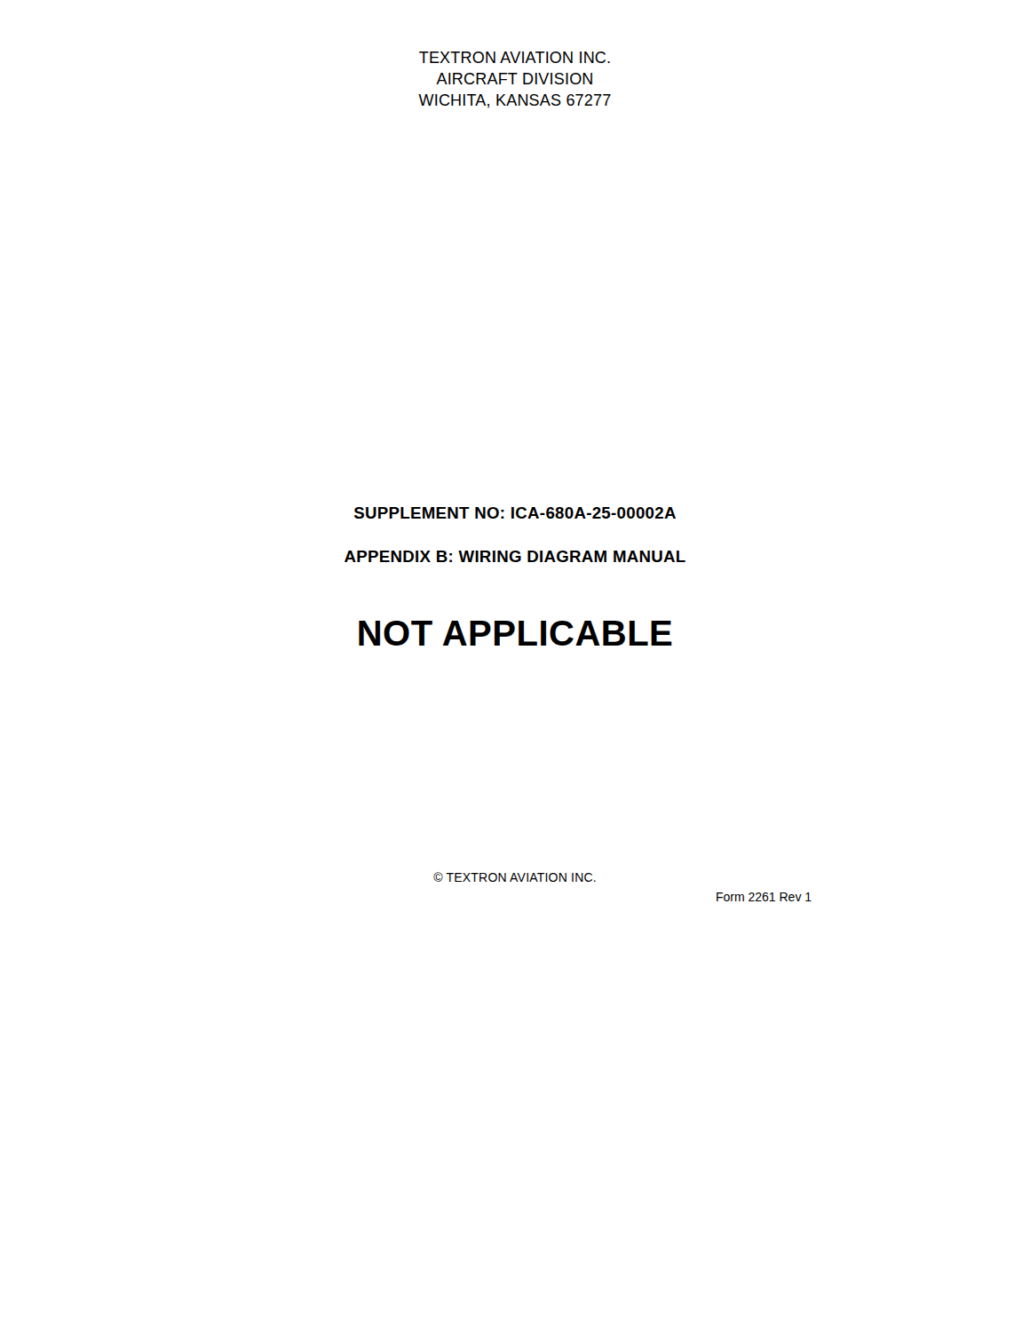TEXTRON AVIATION INC.
AIRCRAFT DIVISION
WICHITA, KANSAS 67277
SUPPLEMENT NO: ICA-680A-25-00002A
APPENDIX B: WIRING DIAGRAM MANUAL
NOT APPLICABLE
© TEXTRON AVIATION INC.
Form 2261 Rev 1